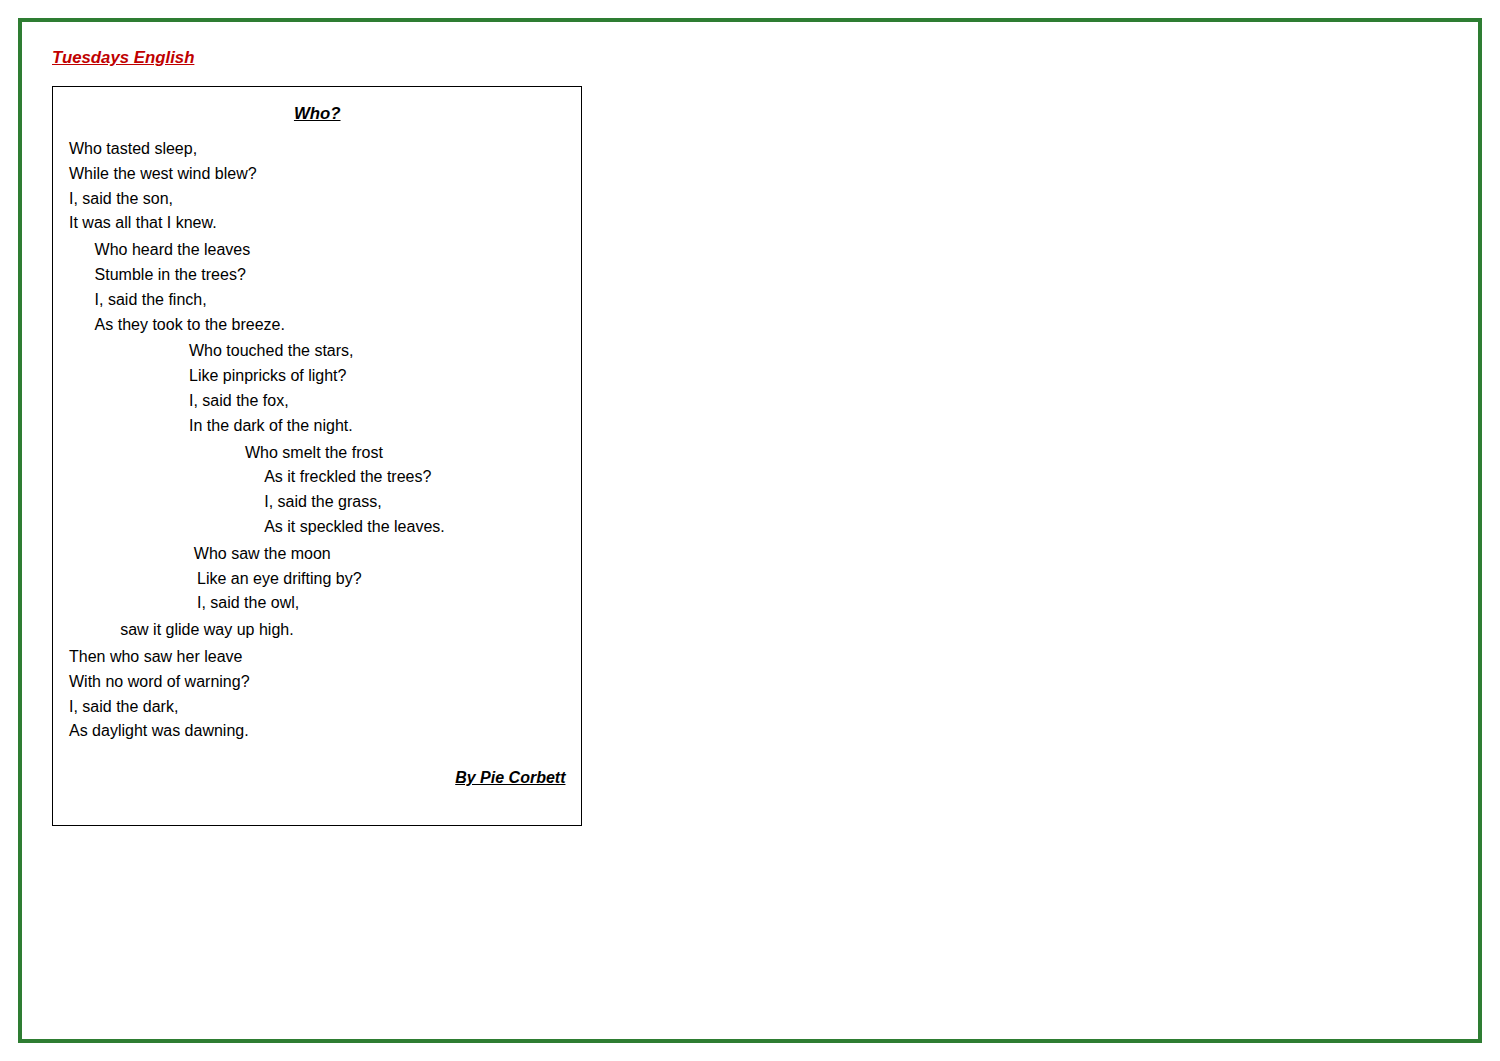Tuesdays English
Who?
Who tasted sleep,
While the west wind blew?
I, said the son,
It was all that I knew.
Who heard the leaves
Stumble in the trees?
I, said the finch,
As they took to the breeze.
Who touched the stars,
Like pinpricks of light?
I, said the fox,
In the dark of the night.
Who smelt the frost
As it freckled the trees?
I, said the grass,
As it speckled the leaves.
Who saw the moon
Like an eye drifting by?
I, said the owl,
saw it glide way up high.
Then who saw her leave
With no word of warning?
I, said the dark,
As daylight was dawning.
By Pie Corbett